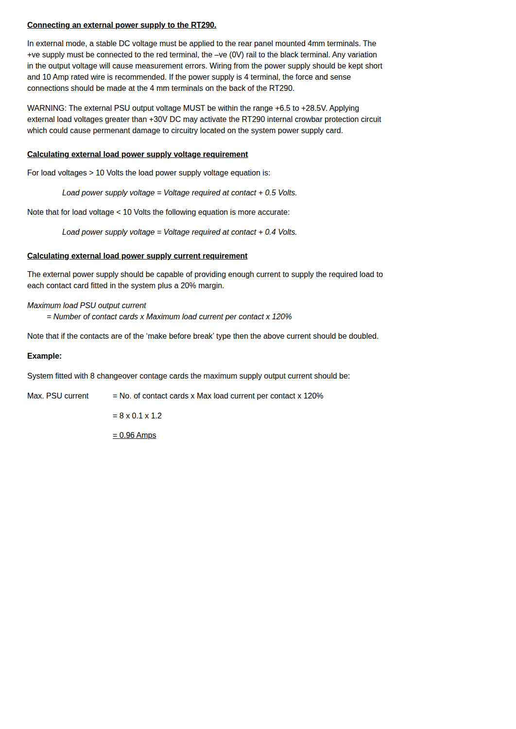Connecting an external power supply to the RT290.
In external mode, a stable DC voltage must be applied to the rear panel mounted 4mm terminals. The +ve supply must be connected to the red terminal, the –ve (0V) rail to the black terminal. Any variation in the output voltage will cause measurement errors. Wiring from the power supply should be kept short and 10 Amp rated wire is recommended. If the power supply is 4 terminal, the force and sense connections should be made at the 4 mm terminals on the back of the RT290.
WARNING: The external PSU output voltage MUST be within the range +6.5 to +28.5V. Applying external load voltages greater than +30V DC may activate the RT290 internal crowbar protection circuit which could cause permenant damage to circuitry located on the system power supply card.
Calculating external load power supply voltage requirement
For load voltages > 10 Volts the load power supply voltage equation is:
Load power supply voltage = Voltage required at contact + 0.5 Volts.
Note that for load voltage < 10 Volts the following equation is more accurate:
Load power supply voltage = Voltage required at contact + 0.4 Volts.
Calculating external load power supply current requirement
The external power supply should be capable of providing enough current to supply the required load to each contact card fitted in the system plus a 20% margin.
Maximum load PSU output current = Number of contact cards x Maximum load current per contact x 120%
Note that if the contacts are of the ‘make before break’ type then the above current should be doubled.
Example:
System fitted with 8 changeover contage cards the maximum supply output current should be:
Max. PSU current= No. of contact cards x Max load current per contact x 120% = 8 x 0.1 x 1.2 = 0.96 Amps